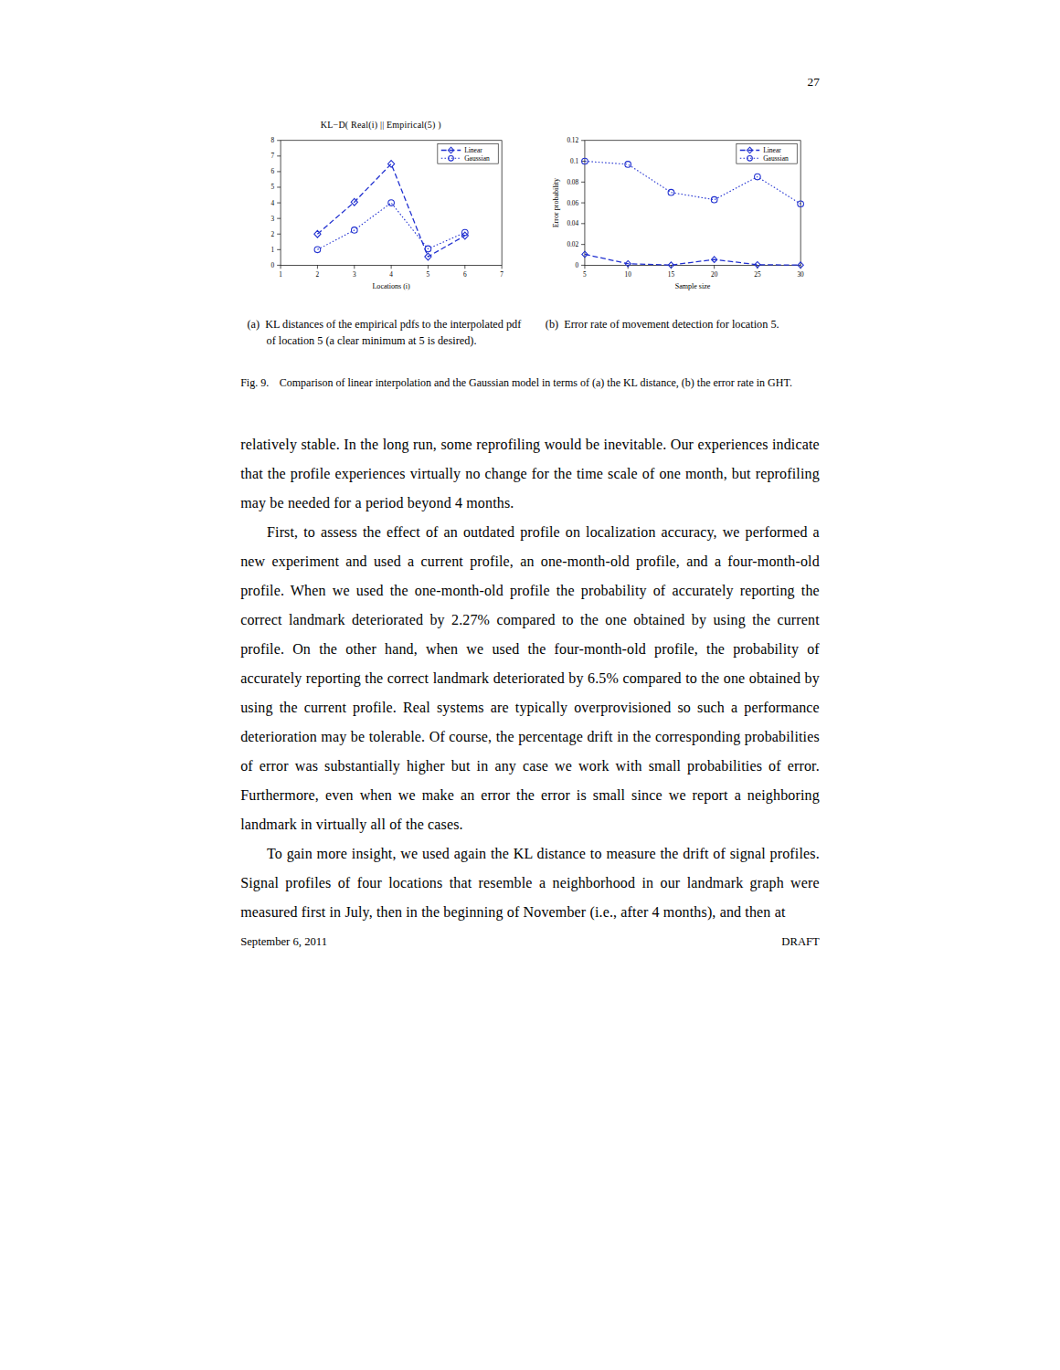27
KL−D( Real(i) || Empirical(5) )
0 1 2 3 4 5 6 7 8 1 2 3 4 5 6 7 Locations (i) Linear Gaussian
0 0.02 0.04 0.06 0.08 0.1 0.12 Error probability 5 10 15 20 25 30 Sample size Linear Gaussian
(a) KL distances of the empirical pdfs to the interpolated pdf of location 5 (a clear minimum at 5 is desired).
(b) Error rate of movement detection for location 5.
Fig. 9. Comparison of linear interpolation and the Gaussian model in terms of (a) the KL distance, (b) the error rate in GHT.
relatively stable. In the long run, some reprofiling would be inevitable. Our experiences indicate that the profile experiences virtually no change for the time scale of one month, but reprofiling may be needed for a period beyond 4 months.
First, to assess the effect of an outdated profile on localization accuracy, we performed a new experiment and used a current profile, an one-month-old profile, and a four-month-old profile. When we used the one-month-old profile the probability of accurately reporting the correct landmark deteriorated by 2.27% compared to the one obtained by using the current profile. On the other hand, when we used the four-month-old profile, the probability of accurately reporting the correct landmark deteriorated by 6.5% compared to the one obtained by using the current profile. Real systems are typically overprovisioned so such a performance deterioration may be tolerable. Of course, the percentage drift in the corresponding probabilities of error was substantially higher but in any case we work with small probabilities of error. Furthermore, even when we make an error the error is small since we report a neighboring landmark in virtually all of the cases.
To gain more insight, we used again the KL distance to measure the drift of signal profiles. Signal profiles of four locations that resemble a neighborhood in our landmark graph were measured first in July, then in the beginning of November (i.e., after 4 months), and then at
September 6, 2011 DRAFT